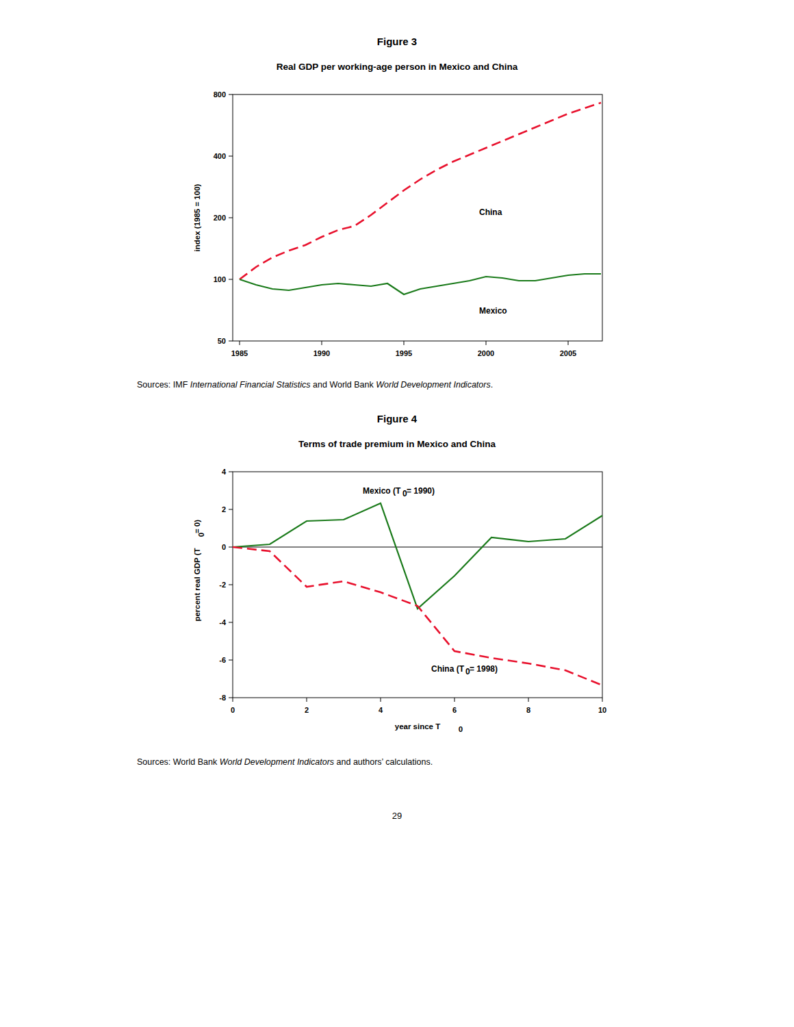Figure 3
Real GDP per working-age person in Mexico and China
800 400 200 100 50 index (1985 = 100) 1985 1990 1995 2000 2005 China Mexico
Sources: IMF International Financial Statistics and World Bank World Development Indicators.
Figure 4
Terms of trade premium in Mexico and China
4 2 0 -2 -4 -6 -8 percent real GDP (T 0 = 0) 0 2 4 6 8 10 year since T 0 Mexico (T 0 = 1990) China (T 0 = 1998)
Sources: World Bank World Development Indicators and authors’ calculations.
29